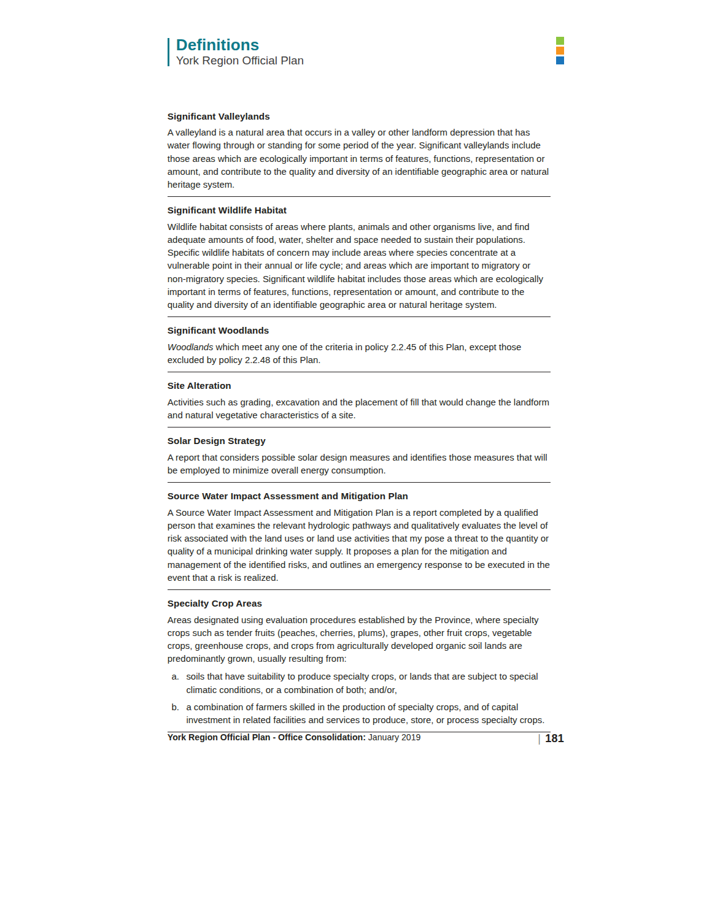Definitions
York Region Official Plan
Significant Valleylands
A valleyland is a natural area that occurs in a valley or other landform depression that has water flowing through or standing for some period of the year. Significant valleylands include those areas which are ecologically important in terms of features, functions, representation or amount, and contribute to the quality and diversity of an identifiable geographic area or natural heritage system.
Significant Wildlife Habitat
Wildlife habitat consists of areas where plants, animals and other organisms live, and find adequate amounts of food, water, shelter and space needed to sustain their populations. Specific wildlife habitats of concern may include areas where species concentrate at a vulnerable point in their annual or life cycle; and areas which are important to migratory or non-migratory species. Significant wildlife habitat includes those areas which are ecologically important in terms of features, functions, representation or amount, and contribute to the quality and diversity of an identifiable geographic area or natural heritage system.
Significant Woodlands
Woodlands which meet any one of the criteria in policy 2.2.45 of this Plan, except those excluded by policy 2.2.48 of this Plan.
Site Alteration
Activities such as grading, excavation and the placement of fill that would change the landform and natural vegetative characteristics of a site.
Solar Design Strategy
A report that considers possible solar design measures and identifies those measures that will be employed to minimize overall energy consumption.
Source Water Impact Assessment and Mitigation Plan
A Source Water Impact Assessment and Mitigation Plan is a report completed by a qualified person that examines the relevant hydrologic pathways and qualitatively evaluates the level of risk associated with the land uses or land use activities that my pose a threat to the quantity or quality of a municipal drinking water supply. It proposes a plan for the mitigation and management of the identified risks, and outlines an emergency response to be executed in the event that a risk is realized.
Specialty Crop Areas
Areas designated using evaluation procedures established by the Province, where specialty crops such as tender fruits (peaches, cherries, plums), grapes, other fruit crops, vegetable crops, greenhouse crops, and crops from agriculturally developed organic soil lands are predominantly grown, usually resulting from:
a. soils that have suitability to produce specialty crops, or lands that are subject to special climatic conditions, or a combination of both; and/or,
b. a combination of farmers skilled in the production of specialty crops, and of capital investment in related facilities and services to produce, store, or process specialty crops.
York Region Official Plan - Office Consolidation: January 2019
|181